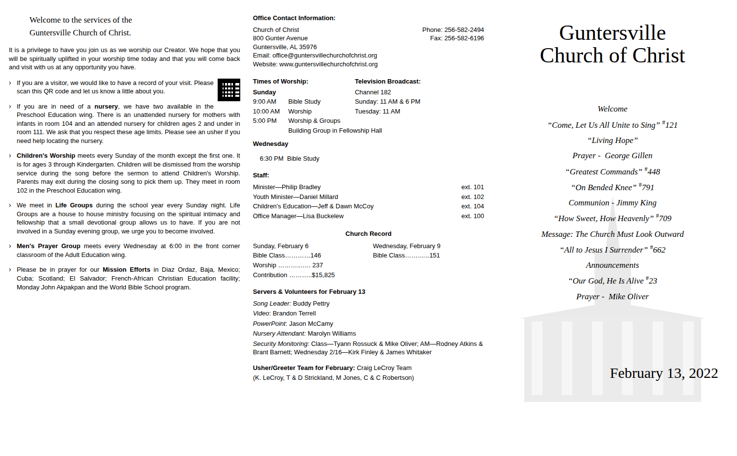Welcome to the services of the
Guntersville Church of Christ.
It is a privilege to have you join us as we worship our Creator. We hope that you will be spiritually uplifted in your worship time today and that you will come back and visit with us at any opportunity you have.
If you are a visitor, we would like to have a record of your visit. Please scan this QR code and let us know a little about you.
If you are in need of a nursery, we have two available in the Preschool Education wing. There is an unattended nursery for mothers with infants in room 104 and an attended nursery for children ages 2 and under in room 111. We ask that you respect these age limits. Please see an usher if you need help locating the nursery.
Children's Worship meets every Sunday of the month except the first one. It is for ages 3 through Kindergarten. Children will be dismissed from the worship service during the song before the sermon to attend Children's Worship. Parents may exit during the closing song to pick them up. They meet in room 102 in the Preschool Education wing.
We meet in Life Groups during the school year every Sunday night. Life Groups are a house to house ministry focusing on the spiritual intimacy and fellowship that a small devotional group allows us to have. If you are not involved in a Sunday evening group, we urge you to become involved.
Men's Prayer Group meets every Wednesday at 6:00 in the front corner classroom of the Adult Education wing.
Please be in prayer for our Mission Efforts in Diaz Ordaz, Baja, Mexico; Cuba; Scotland; El Salvador; French-African Christian Education facility; Monday John Akpakpan and the World Bible School program.
Office Contact Information:
Church of Christ Phone: 256-582-2494
800 Gunter Avenue Fax: 256-582-6196
Guntersville, AL 35976
Email: office@guntersvillechurchofchrist.org
Website: www.guntersvillechurchofchrist.org
| Times of Worship: | Television Broadcast: |
| --- | --- |
| Sunday | Channel 182 |
| 9:00 AM | Bible Study | Sunday: 11 AM & 6 PM |
| 10:00 AM | Worship | Tuesday: 11 AM |
| 5:00 PM | Worship & Groups |
| | Building Group in Fellowship Hall |
Wednesday
6:30 PM Bible Study
Staff:
| Minister—Philip Bradley | ext. 101 |
| Youth Minister—Daniel Millard | ext. 102 |
| Children's Education—Jeff & Dawn McCoy | ext. 104 |
| Office Manager—Lisa Buckelew | ext. 100 |
Church Record
| Sunday, February 6 |
| Bible Class…………146 |
| Worship ………...…. 237 |
| Contribution ………..$15,825 |
| Wednesday, February 9 |
| Bible Class………...151 |
Servers & Volunteers for February 13
Song Leader: Buddy Pettry
Video: Brandon Terrell
PowerPoint: Jason McCamy
Nursery Attendant: Marolyn Williams
Security Monitoring: Class—Tyann Rossuck & Mike Oliver; AM—Rodney Atkins & Brant Barnett; Wednesday 2/16—Kirk Finley & James Whitaker
Usher/Greeter Team for February: Craig LeCroy Team
(K. LeCroy, T & D Strickland, M Jones, C & C Robertson)
GuntersvilleChurch of Christ
Welcome
“Come, Let Us All Unite to Sing” #121
“Living Hope”
Prayer - George Gillen
“Greatest Commands” #448
“On Bended Knee” #791
Communion - Jimmy King
“How Sweet, How Heavenly” #709
Message: The Church Must Look Outward
“All to Jesus I Surrender” #662
Announcements
“Our God, He Is Alive #23
Prayer - Mike Oliver
February 13, 2022